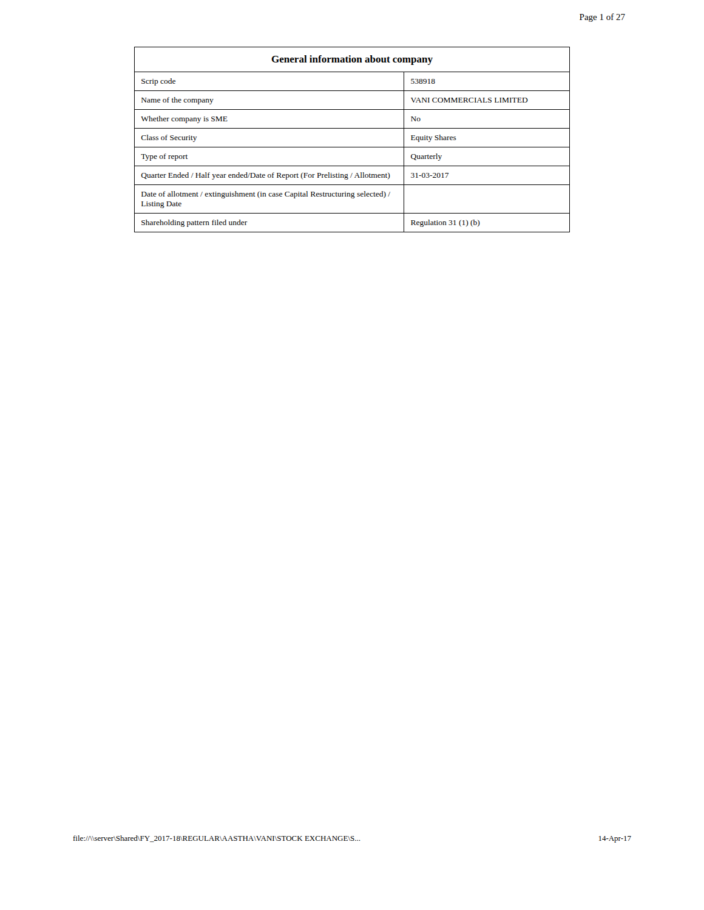Page 1 of 27
General information about company
| Scrip code | 538918 |
| Name of the company | VANI COMMERCIALS LIMITED |
| Whether company is SME | No |
| Class of Security | Equity Shares |
| Type of report | Quarterly |
| Quarter Ended / Half year ended/Date of Report (For Prelisting / Allotment) | 31-03-2017 |
| Date of allotment / extinguishment (in case Capital Restructuring selected) / Listing Date | |
| Shareholding pattern filed under | Regulation 31 (1) (b) |
file://\\server\Shared\FY_2017-18\REGULAR\AASTHA\VANI\STOCK EXCHANGE\S... 14-Apr-17